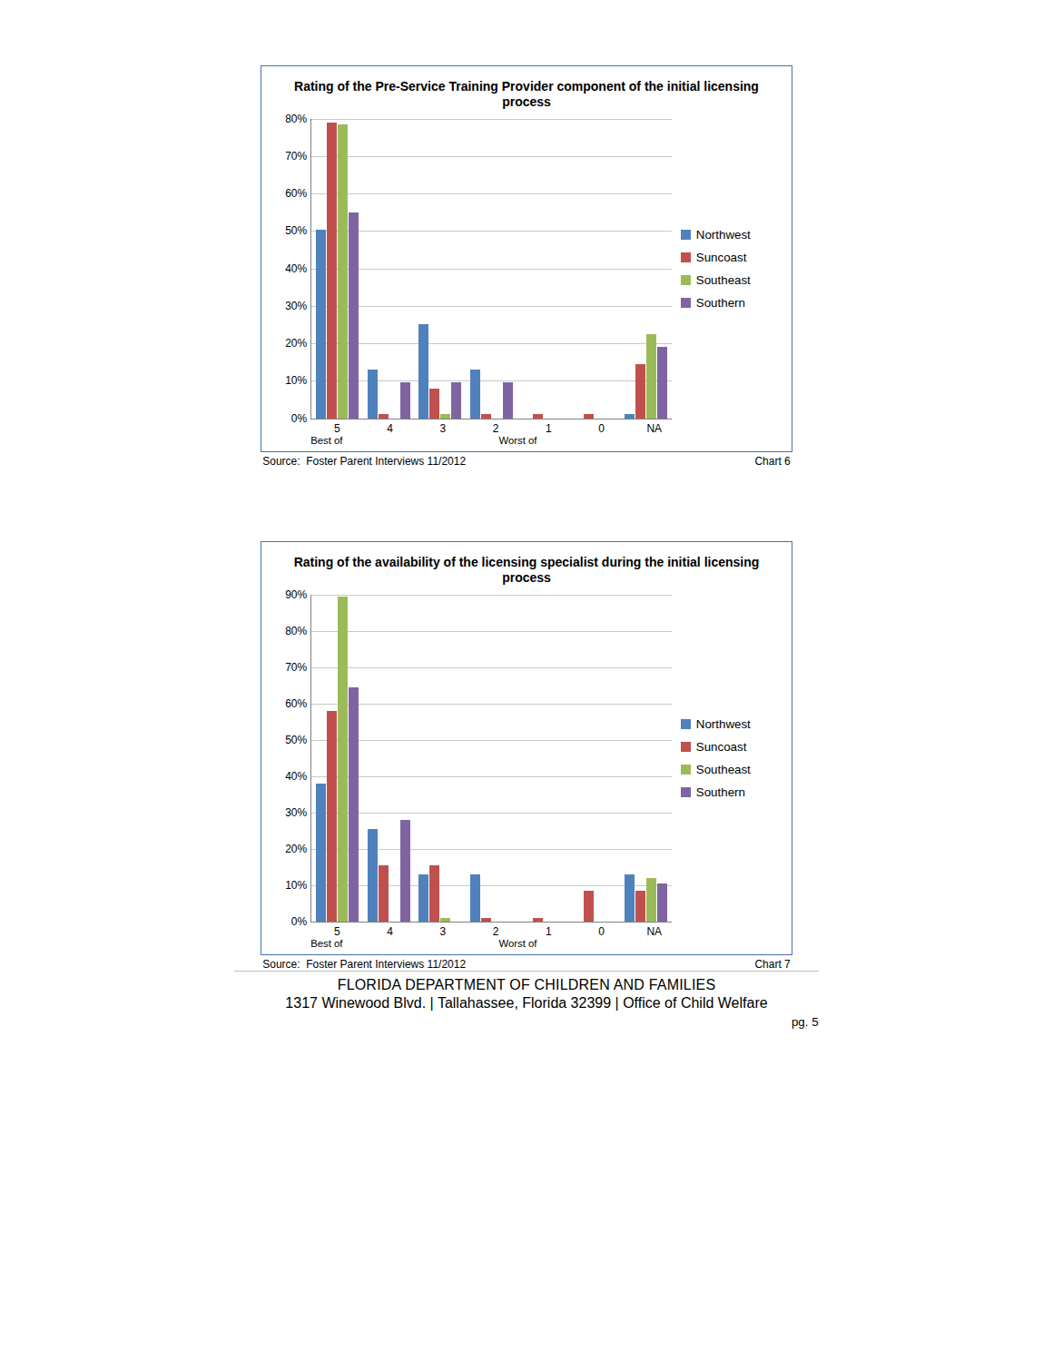Rating of the Pre-Service Training Provider component of the initial licensing process
80%
70%
60%
50%
40%
30%
20%
10%
0%
Northwest
Suncoast
Southeast
Southern
5
4
3
2
1
0
NA
Best of
Worst of
Source: Foster Parent Interviews 11/2012
Chart 6
Rating of the availability of the licensing specialist during the initial licensing process
90%
80%
70%
60%
50%
40%
30%
20%
10%
0%
Northwest
Suncoast
Southeast
Southern
5
4
3
2
1
0
NA
Best of
Worst of
Source: Foster Parent Interviews 11/2012
Chart 7
FLORIDA DEPARTMENT OF CHILDREN AND FAMILIES
1317 Winewood Blvd. | Tallahassee, Florida 32399 | Office of Child Welfare
pg. 5